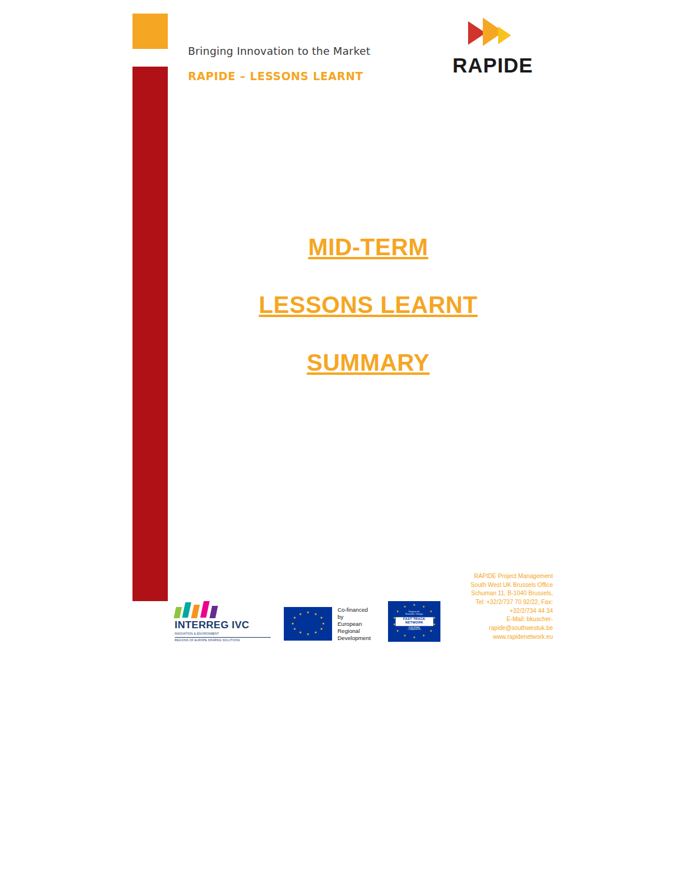RAPIDE
Bringing Innovation to the Market
RAPIDE – LESSONS LEARNT
MID-TERM
LESSONS LEARNT
SUMMARY
INTERREG IVC
Innovation & Environment
Regions of Europe Sharing Solutions
★ ★ ★ ★ ★ ★ ★ ★ ★ ★ ★ ★
Co-financed by
European
Regional
Development
★ ★ ★ ★ ★ ★ ★ ★ ★ ★ ★ ★ ★ ★
Regions for
Economic Change
FAST TRACK
NETWORK
EUROPEAN
COMMISSION
RAPIDE Project Management
South West UK Brussels Office
Schuman 11, B-1040 Brussels,
Tel: +32/2/737 70 92/22, Fax: +32/2/734 44 34
E-Mail: bkuscher-rapide@southwestuk.be
www.rapidenetwork.eu